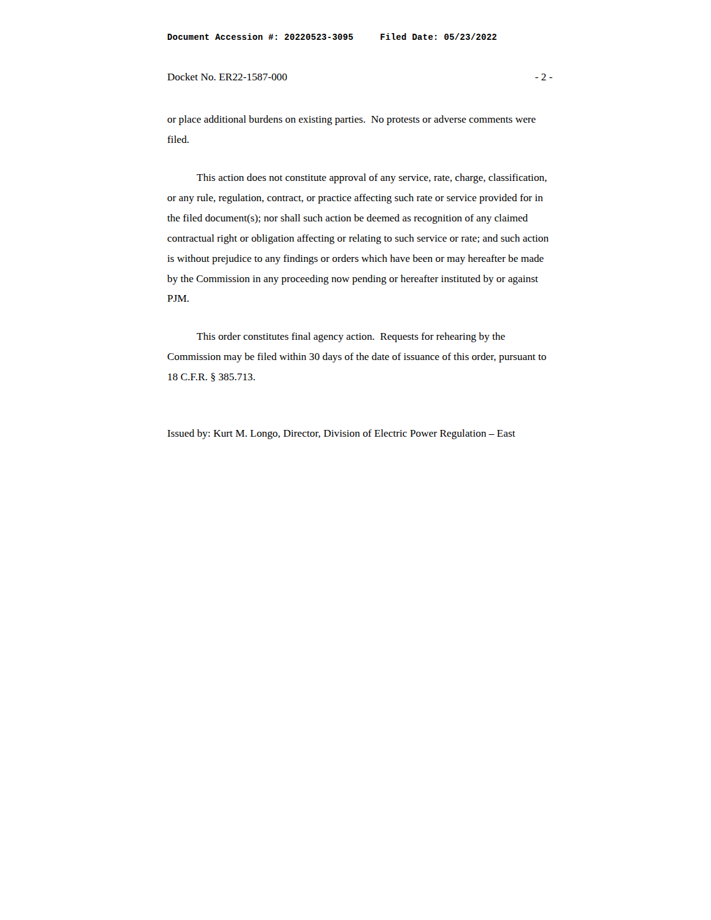Document Accession #: 20220523-3095 Filed Date: 05/23/2022
Docket No. ER22-1587-000 - 2 -
or place additional burdens on existing parties. No protests or adverse comments were filed.
This action does not constitute approval of any service, rate, charge, classification, or any rule, regulation, contract, or practice affecting such rate or service provided for in the filed document(s); nor shall such action be deemed as recognition of any claimed contractual right or obligation affecting or relating to such service or rate; and such action is without prejudice to any findings or orders which have been or may hereafter be made by the Commission in any proceeding now pending or hereafter instituted by or against PJM.
This order constitutes final agency action. Requests for rehearing by the Commission may be filed within 30 days of the date of issuance of this order, pursuant to 18 C.F.R. § 385.713.
Issued by: Kurt M. Longo, Director, Division of Electric Power Regulation – East